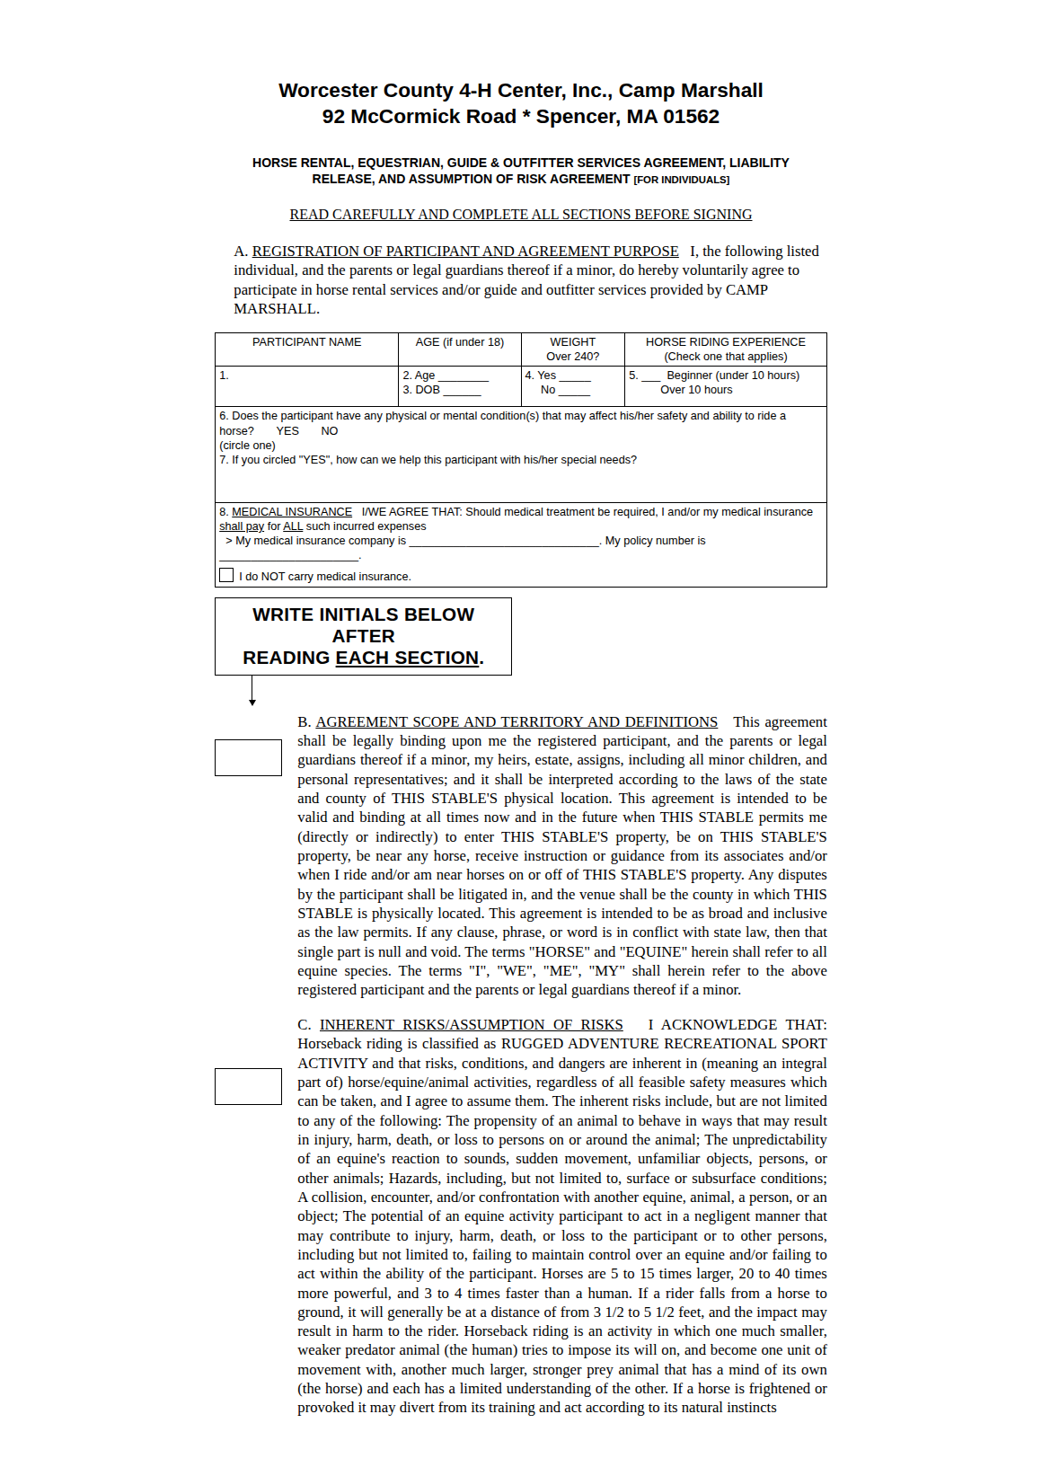Worcester County 4-H Center, Inc., Camp Marshall 92 McCormick Road * Spencer, MA 01562
HORSE RENTAL, EQUESTRIAN, GUIDE & OUTFITTER SERVICES AGREEMENT, LIABILITY RELEASE, AND ASSUMPTION OF RISK AGREEMENT [FOR INDIVIDUALS]
READ CAREFULLY AND COMPLETE ALL SECTIONS BEFORE SIGNING
A. REGISTRATION OF PARTICIPANT AND AGREEMENT PURPOSE I, the following listed individual, and the parents or legal guardians thereof if a minor, do hereby voluntarily agree to participate in horse rental services and/or guide and outfitter services provided by CAMP MARSHALL.
| PARTICIPANT NAME | AGE (if under 18) | WEIGHT Over 240? | HORSE RIDING EXPERIENCE (Check one that applies) |
| --- | --- | --- | --- |
| 1. | 2. Age ________ 3. DOB ______ | 4. Yes _____ No _____ | 5. ___ Beginner (under 10 hours) Over 10 hours |
| 6. Does the participant have any physical or mental condition(s) that may affect his/her safety and ability to ride a horse? YES NO (circle one) 7. If you circled "YES", how can we help this participant with his/her special needs? |
| 8. MEDICAL INSURANCE I/WE AGREE THAT: Should medical treatment be required, I and/or my medical insurance shall pay for ALL such incurred expenses > My medical insurance company is ______________________________. My policy number is ______________________. I do NOT carry medical insurance. |
WRITE INITIALS BELOW AFTER READING EACH SECTION.
B. AGREEMENT SCOPE AND TERRITORY AND DEFINITIONS This agreement shall be legally binding upon me the registered participant, and the parents or legal guardians thereof if a minor, my heirs, estate, assigns, including all minor children, and personal representatives; and it shall be interpreted according to the laws of the state and county of THIS STABLE'S physical location. This agreement is intended to be valid and binding at all times now and in the future when THIS STABLE permits me (directly or indirectly) to enter THIS STABLE'S property, be on THIS STABLE'S property, be near any horse, receive instruction or guidance from its associates and/or when I ride and/or am near horses on or off of THIS STABLE'S property. Any disputes by the participant shall be litigated in, and the venue shall be the county in which THIS STABLE is physically located. This agreement is intended to be as broad and inclusive as the law permits. If any clause, phrase, or word is in conflict with state law, then that single part is null and void. The terms "HORSE" and "EQUINE" herein shall refer to all equine species. The terms "I", "WE", "ME", "MY" shall herein refer to the above registered participant and the parents or legal guardians thereof if a minor.
C. INHERENT RISKS/ASSUMPTION OF RISKS I ACKNOWLEDGE THAT: Horseback riding is classified as RUGGED ADVENTURE RECREATIONAL SPORT ACTIVITY and that risks, conditions, and dangers are inherent in (meaning an integral part of) horse/equine/animal activities, regardless of all feasible safety measures which can be taken, and I agree to assume them. The inherent risks include, but are not limited to any of the following: The propensity of an animal to behave in ways that may result in injury, harm, death, or loss to persons on or around the animal; The unpredictability of an equine's reaction to sounds, sudden movement, unfamiliar objects, persons, or other animals; Hazards, including, but not limited to, surface or subsurface conditions; A collision, encounter, and/or confrontation with another equine, animal, a person, or an object; The potential of an equine activity participant to act in a negligent manner that may contribute to injury, harm, death, or loss to the participant or to other persons, including but not limited to, failing to maintain control over an equine and/or failing to act within the ability of the participant. Horses are 5 to 15 times larger, 20 to 40 times more powerful, and 3 to 4 times faster than a human. If a rider falls from a horse to ground, it will generally be at a distance of from 3 1/2 to 5 1/2 feet, and the impact may result in harm to the rider. Horseback riding is an activity in which one much smaller, weaker predator animal (the human) tries to impose its will on, and become one unit of movement with, another much larger, stronger prey animal that has a mind of its own (the horse) and each has a limited understanding of the other. If a horse is frightened or provoked it may divert from its training and act according to its natural instincts